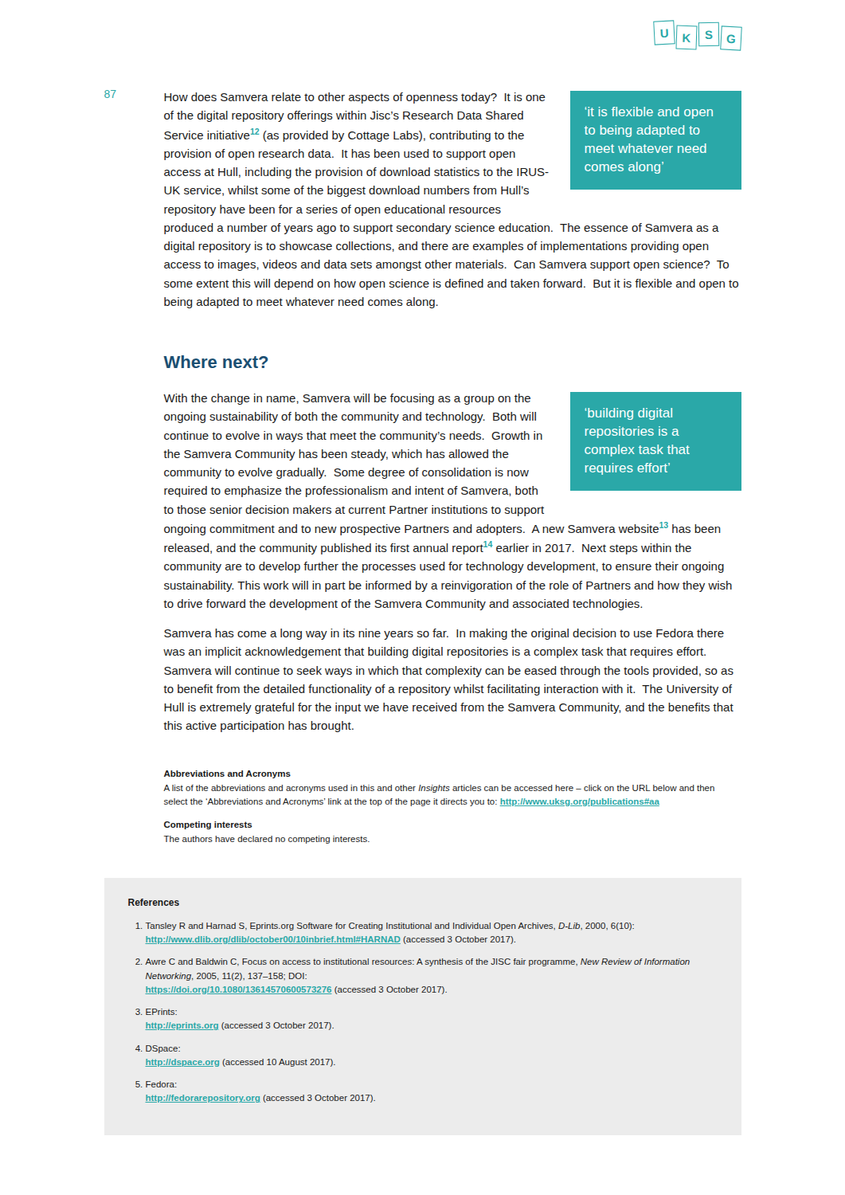UKSG
87
‘it is flexible and open to being adapted to meet whatever need comes along’
How does Samvera relate to other aspects of openness today? It is one of the digital repository offerings within Jisc’s Research Data Shared Service initiative12 (as provided by Cottage Labs), contributing to the provision of open research data. It has been used to support open access at Hull, including the provision of download statistics to the IRUS-UK service, whilst some of the biggest download numbers from Hull’s repository have been for a series of open educational resources produced a number of years ago to support secondary science education. The essence of Samvera as a digital repository is to showcase collections, and there are examples of implementations providing open access to images, videos and data sets amongst other materials. Can Samvera support open science? To some extent this will depend on how open science is defined and taken forward. But it is flexible and open to being adapted to meet whatever need comes along.
Where next?
‘building digital repositories is a complex task that requires effort’
With the change in name, Samvera will be focusing as a group on the ongoing sustainability of both the community and technology. Both will continue to evolve in ways that meet the community’s needs. Growth in the Samvera Community has been steady, which has allowed the community to evolve gradually. Some degree of consolidation is now required to emphasize the professionalism and intent of Samvera, both to those senior decision makers at current Partner institutions to support ongoing commitment and to new prospective Partners and adopters. A new Samvera website13 has been released, and the community published its first annual report14 earlier in 2017. Next steps within the community are to develop further the processes used for technology development, to ensure their ongoing sustainability. This work will in part be informed by a reinvigoration of the role of Partners and how they wish to drive forward the development of the Samvera Community and associated technologies.
Samvera has come a long way in its nine years so far. In making the original decision to use Fedora there was an implicit acknowledgement that building digital repositories is a complex task that requires effort. Samvera will continue to seek ways in which that complexity can be eased through the tools provided, so as to benefit from the detailed functionality of a repository whilst facilitating interaction with it. The University of Hull is extremely grateful for the input we have received from the Samvera Community, and the benefits that this active participation has brought.
Abbreviations and Acronyms
A list of the abbreviations and acronyms used in this and other Insights articles can be accessed here – click on the URL below and then select the ‘Abbreviations and Acronyms’ link at the top of the page it directs you to: http://www.uksg.org/publications#aa
Competing interests
The authors have declared no competing interests.
References
Tansley R and Harnad S, Eprints.org Software for Creating Institutional and Individual Open Archives, D-Lib, 2000, 6(10):
http://www.dlib.org/dlib/october00/10inbrief.html#HARNAD (accessed 3 October 2017).
Awre C and Baldwin C, Focus on access to institutional resources: A synthesis of the JISC fair programme, New Review of Information Networking, 2005, 11(2), 137–158; DOI:
https://doi.org/10.1080/13614570600573276 (accessed 3 October 2017).
EPrints:
http://eprints.org (accessed 3 October 2017).
DSpace:
http://dspace.org (accessed 10 August 2017).
Fedora:
http://fedorarepository.org (accessed 3 October 2017).